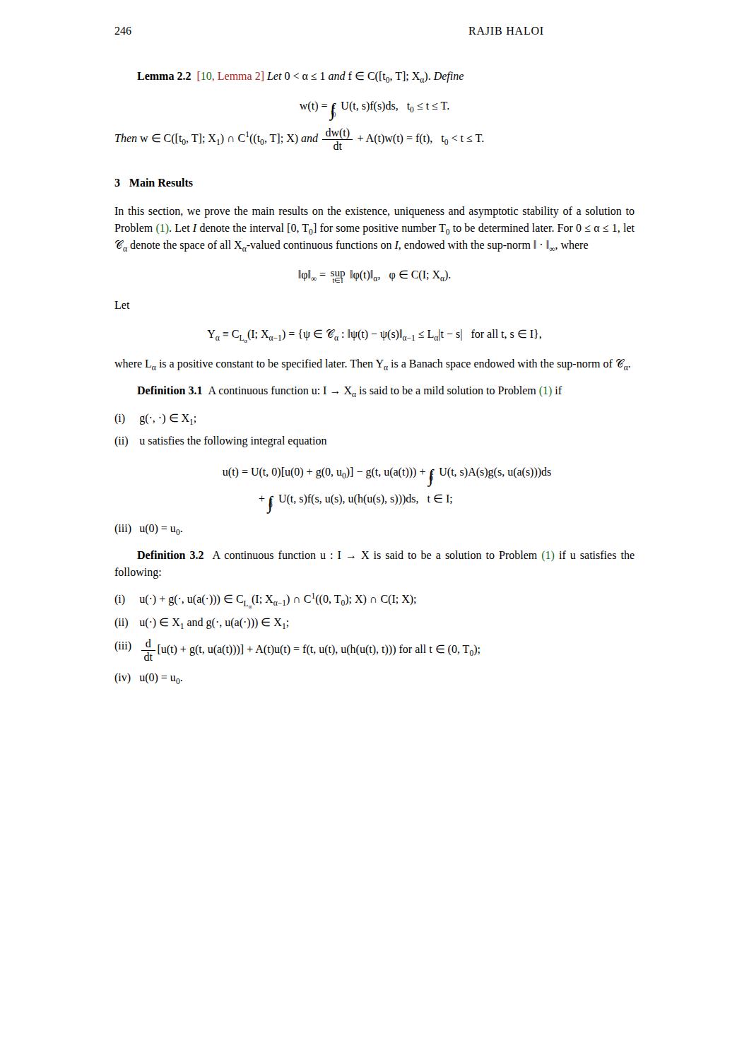246 RAJIB HALOI
Lemma 2.2 [10, Lemma 2] Let 0 < α ≤ 1 and f ∈ C([t0, T]; Xα). Define
w(t) = ∫tt0 U(t, s)f(s)ds, t0 ≤ t ≤ T.
Then w ∈ C([t0, T]; X1) ∩ C1((t0, T]; X) and dw(t) dt + A(t)w(t) = f(t), t0 < t ≤ T.
3 Main Results
In this section, we prove the main results on the existence, uniqueness and asymptotic stability of a solution to Problem (1). Let I denote the interval [0, T0] for some positive number T0 to be determined later. For 0 ≤ α ≤ 1, let 𝒞α denote the space of all Xα-valued continuous functions on I, endowed with the sup-norm ‖ · ‖∞, where
‖φ‖∞ = sup t∈I ‖φ(t)‖α, φ ∈ C(I; Xα).
Let
Yα ≡ CLα(I; Xα−1) = {ψ ∈ 𝒞α : ‖ψ(t) − ψ(s)‖α−1 ≤ Lα|t − s| for all t, s ∈ I},
where Lα is a positive constant to be specified later. Then Yα is a Banach space endowed with the sup-norm of 𝒞α.
Definition 3.1 A continuous function u: I → Xα is said to be a mild solution to Problem (1) if
(i) g(·, ·) ∈ X1;
(ii) u satisfies the following integral equation
u(t) = U(t, 0)[u(0) + g(0, u0)] − g(t, u(a(t))) + ∫t 0 U(t, s)A(s)g(s, u(a(s)))ds
+ ∫t 0 U(t, s)f(s, u(s), u(h(u(s), s)))ds, t ∈ I;
(iii) u(0) = u0.
Definition 3.2 A continuous function u : I → X is said to be a solution to Problem (1) if u satisfies the following:
(i) u(·) + g(·, u(a(·))) ∈ CLα(I; Xα−1) ∩ C1((0, T0); X) ∩ C(I; X);
(ii) u(·) ∈ X1 and g(·, u(a(·))) ∈ X1;
(iii) ddt[u(t) + g(t, u(a(t)))] + A(t)u(t) = f(t, u(t), u(h(u(t), t))) for all t ∈ (0, T0);
(iv) u(0) = u0.